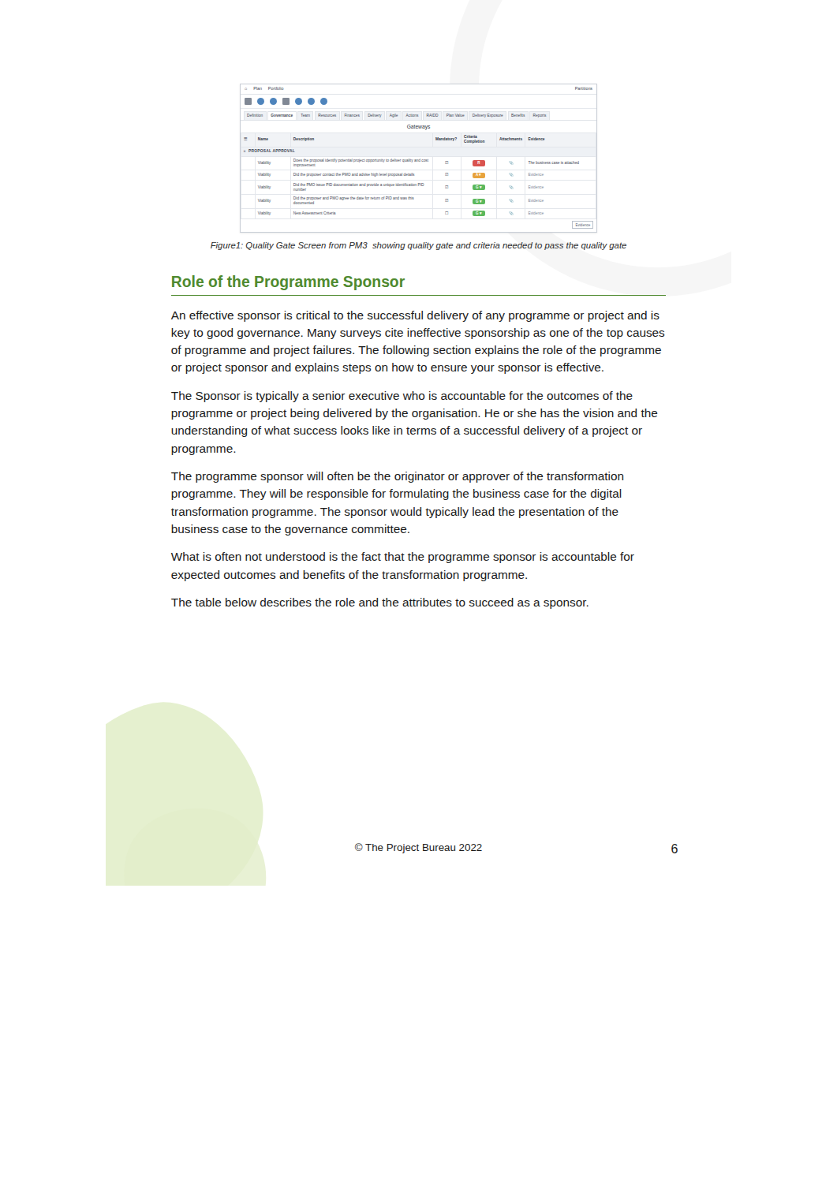⌂ Plan Portfolio
Partitions
Definition
Governance
Team
Resources
Finances
Delivery
Agile
Actions
RAIDD
Plan Value
Delivery Exposure
Benefits
Reports
Gateways
| ☰ | Name | Description | Mandatory? | Criteria Completion | Attachments | Evidence |
| --- | --- | --- | --- | --- | --- | --- |
| ≡ PROPOSAL APPROVAL |
| | Viability | Does the proposal identify potential project opportunity to deliver quality and cost improvement | ☑ | R | 📎 | The business case is attached |
| | Viability | Did the proposer contact the PMO and advise high level proposal details | ☑ | A ▾ | 📎 | Evidence |
| | Viability | Did the PMO issue PID documentation and provide a unique identification PID number | ☑ | G ▾ | 📎 | Evidence |
| | Viability | Did the proposer and PMO agree the date for return of PID and was this documented | ☑ | G ▾ | 📎 | Evidence |
| | Viability | New Assessment Criteria | ☐ | G ▾ | 📎 | Evidence |
Evidence
Figure1: Quality Gate Screen from PM3 showing quality gate and criteria needed to pass the quality gate
Role of the Programme Sponsor
An effective sponsor is critical to the successful delivery of any programme or project and is key to good governance. Many surveys cite ineffective sponsorship as one of the top causes of programme and project failures. The following section explains the role of the programme or project sponsor and explains steps on how to ensure your sponsor is effective.
The Sponsor is typically a senior executive who is accountable for the outcomes of the programme or project being delivered by the organisation. He or she has the vision and the understanding of what success looks like in terms of a successful delivery of a project or programme.
The programme sponsor will often be the originator or approver of the transformation programme. They will be responsible for formulating the business case for the digital transformation programme. The sponsor would typically lead the presentation of the business case to the governance committee.
What is often not understood is the fact that the programme sponsor is accountable for expected outcomes and benefits of the transformation programme.
The table below describes the role and the attributes to succeed as a sponsor.
© The Project Bureau 2022
6